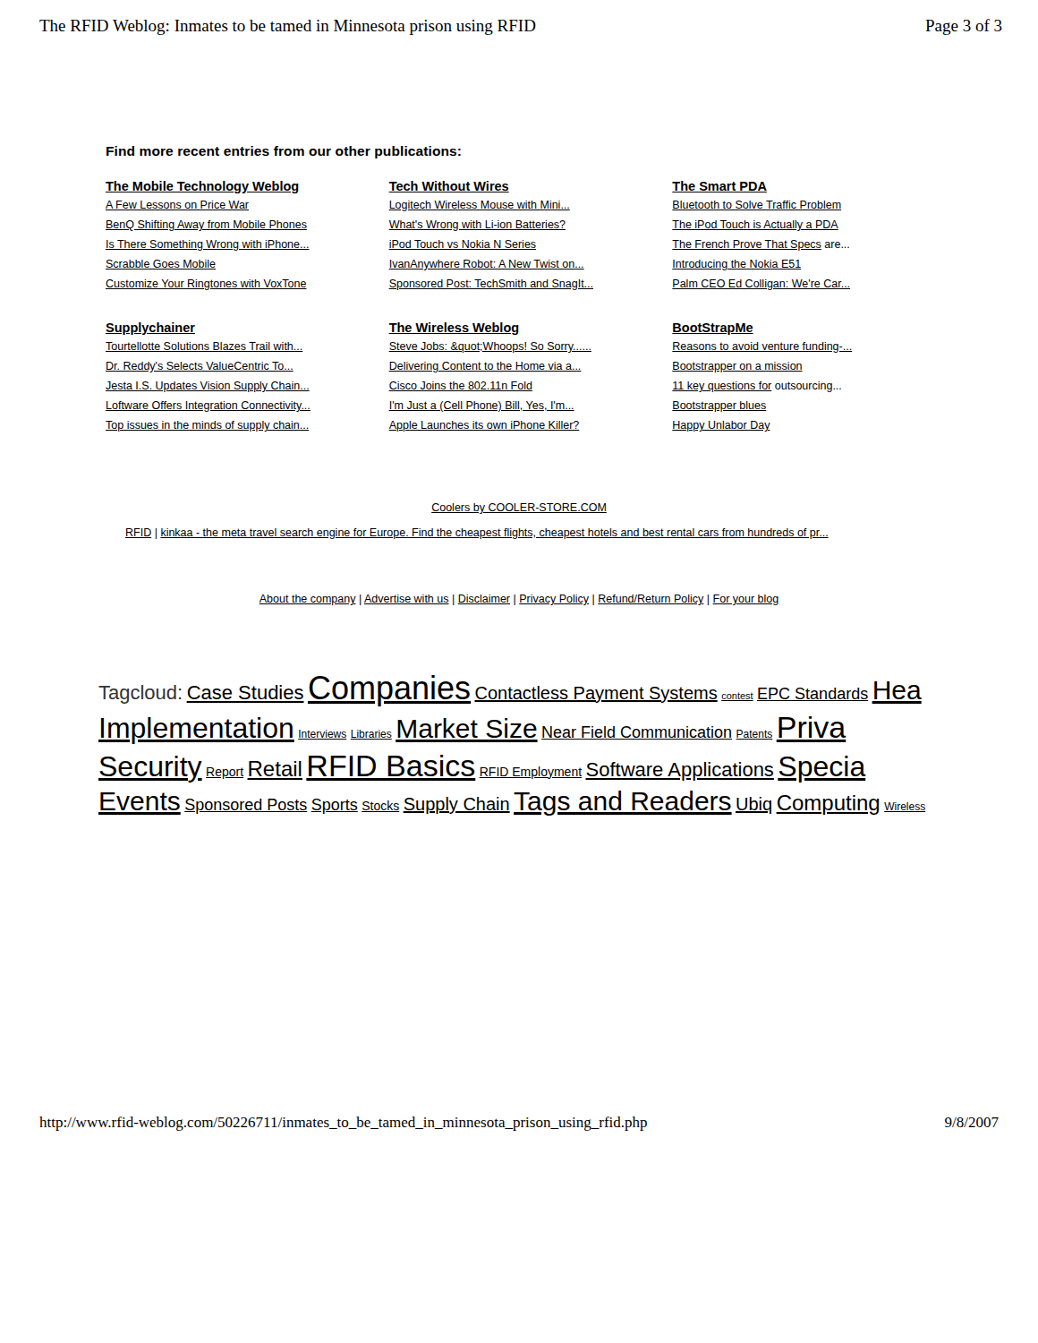The RFID Weblog: Inmates to be tamed in Minnesota prison using RFID
Page 3 of 3
Find more recent entries from our other publications:
The Mobile Technology Weblog
A Few Lessons on Price War
BenQ Shifting Away from Mobile Phones
Is There Something Wrong with iPhone...
Scrabble Goes Mobile
Customize Your Ringtones with VoxTone
Tech Without Wires
Logitech Wireless Mouse with Mini...
What's Wrong with Li-ion Batteries?
iPod Touch vs Nokia N Series
IvanAnywhere Robot: A New Twist on...
Sponsored Post: TechSmith and SnagIt...
The Smart PDA
Bluetooth to Solve Traffic Problem
The iPod Touch is Actually a PDA
The French Prove That Specs are...
Introducing the Nokia E51
Palm CEO Ed Colligan: We're Car...
Supplychainer
Tourtellotte Solutions Blazes Trail with...
Dr. Reddy's Selects ValueCentric To...
Jesta I.S. Updates Vision Supply Chain...
Loftware Offers Integration Connectivity...
Top issues in the minds of supply chain...
The Wireless Weblog
Steve Jobs: &quot;Whoops! So Sorry......
Delivering Content to the Home via a...
Cisco Joins the 802.11n Fold
I'm Just a (Cell Phone) Bill, Yes, I'm...
Apple Launches its own iPhone Killer?
BootStrapMe
Reasons to avoid venture funding-...
Bootstrapper on a mission
11 key questions for outsourcing...
Bootstrapper blues
Happy Unlabor Day
Coolers by COOLER-STORE.COM
RFID | kinkaa - the meta travel search engine for Europe. Find the cheapest flights, cheapest hotels and best rental cars from hundreds of pr...
About the company | Advertise with us | Disclaimer | Privacy Policy | Refund/Return Policy | For your blog
Tagcloud: Case Studies Companies Contactless Payment Systems contest EPC Standards Hea Implementation Interviews Libraries Market Size Near Field Communication Patents Priva Security Report Retail RFID Basics RFID Employment Software Applications Specia Events Sponsored Posts Sports Stocks Supply Chain Tags and Readers Ubiq Computing Wireless
http://www.rfid-weblog.com/50226711/inmates_to_be_tamed_in_minnesota_prison_using_rfid.php
9/8/2007